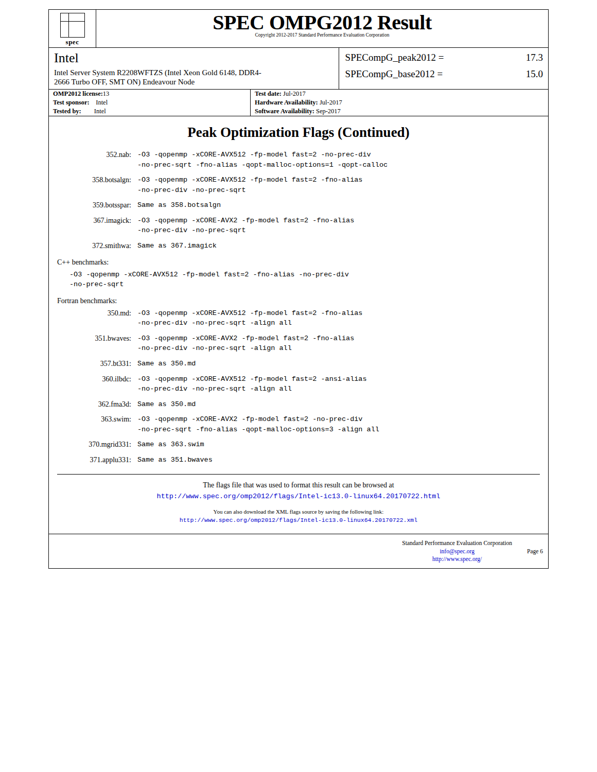spec
SPEC OMPG2012 Result
Copyright 2012-2017 Standard Performance Evaluation Corporation
Intel
Intel Server System R2208WFTZS (Intel Xeon Gold 6148, DDR4-2666 Turbo OFF, SMT ON) Endeavour Node
SPECompG_peak2012 =17.3
SPECompG_base2012 =15.0
| OMP2012 license: 13 | Test date: Jul-2017 |
| Test sponsor: Intel | Hardware Availability: Jul-2017 |
| Tested by: Intel | Software Availability: Sep-2017 |
Peak Optimization Flags (Continued)
352.nab:
-O3 -qopenmp -xCORE-AVX512 -fp-model fast=2 -no-prec-div -no-prec-sqrt -fno-alias -qopt-malloc-options=1 -qopt-calloc
358.botsalgn:
-O3 -qopenmp -xCORE-AVX512 -fp-model fast=2 -fno-alias -no-prec-div -no-prec-sqrt
359.botsspar:
Same as 358.botsalgn
367.imagick:
-O3 -qopenmp -xCORE-AVX2 -fp-model fast=2 -fno-alias -no-prec-div -no-prec-sqrt
372.smithwa:
Same as 367.imagick
C++ benchmarks:
-O3 -qopenmp -xCORE-AVX512 -fp-model fast=2 -fno-alias -no-prec-div -no-prec-sqrt
Fortran benchmarks:
350.md:
-O3 -qopenmp -xCORE-AVX512 -fp-model fast=2 -fno-alias -no-prec-div -no-prec-sqrt -align all
351.bwaves:
-O3 -qopenmp -xCORE-AVX2 -fp-model fast=2 -fno-alias -no-prec-div -no-prec-sqrt -align all
357.bt331:
Same as 350.md
360.ilbdc:
-O3 -qopenmp -xCORE-AVX512 -fp-model fast=2 -ansi-alias -no-prec-div -no-prec-sqrt -align all
362.fma3d:
Same as 350.md
363.swim:
-O3 -qopenmp -xCORE-AVX2 -fp-model fast=2 -no-prec-div -no-prec-sqrt -fno-alias -qopt-malloc-options=3 -align all
370.mgrid331:
Same as 363.swim
371.applu331:
Same as 351.bwaves
The flags file that was used to format this result can be browsed at
http://www.spec.org/omp2012/flags/Intel-ic13.0-linux64.20170722.html
You can also download the XML flags source by saving the following link:
http://www.spec.org/omp2012/flags/Intel-ic13.0-linux64.20170722.xml
Standard Performance Evaluation Corporation
info@spec.org
http://www.spec.org/
Page 6